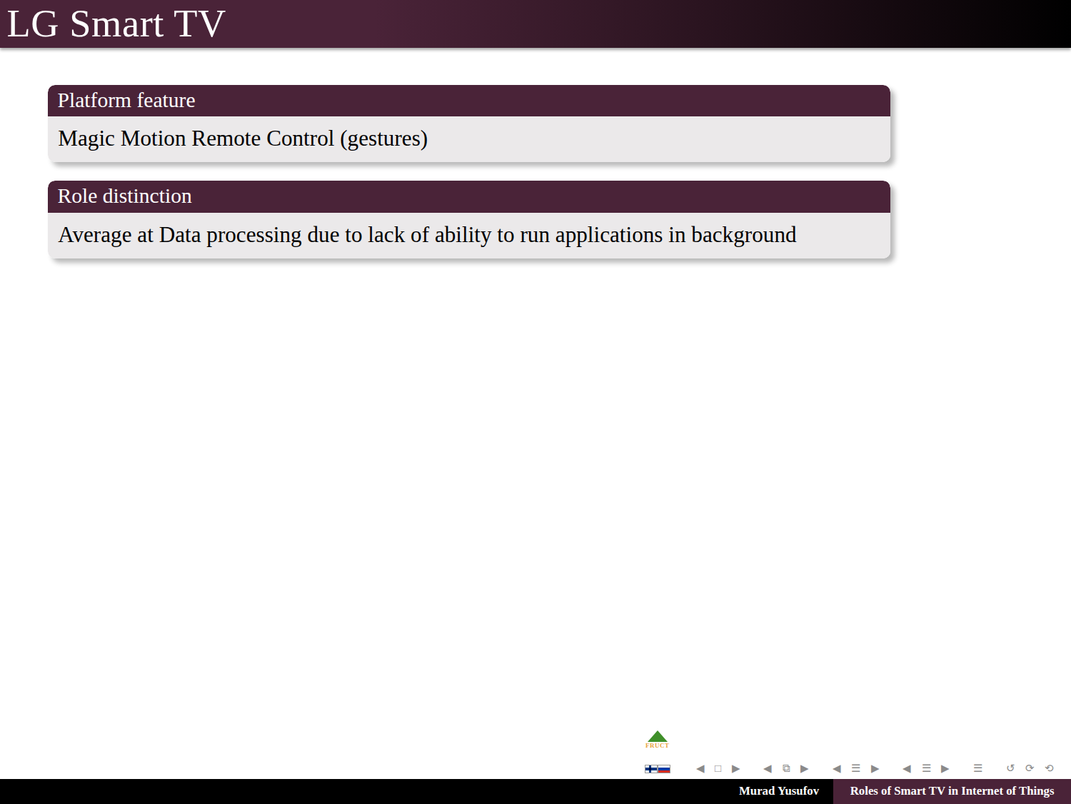LG Smart TV
Platform feature
Magic Motion Remote Control (gestures)
Role distinction
Average at Data processing due to lack of ability to run applications in background
FRUCT
◀ □ ▶ ◀ ⧉ ▶ ◀ ☰ ▶ ◀ ☰ ▶ ☰ ↺ ⟳ ⟲
Murad Yusufov
Roles of Smart TV in Internet of Things